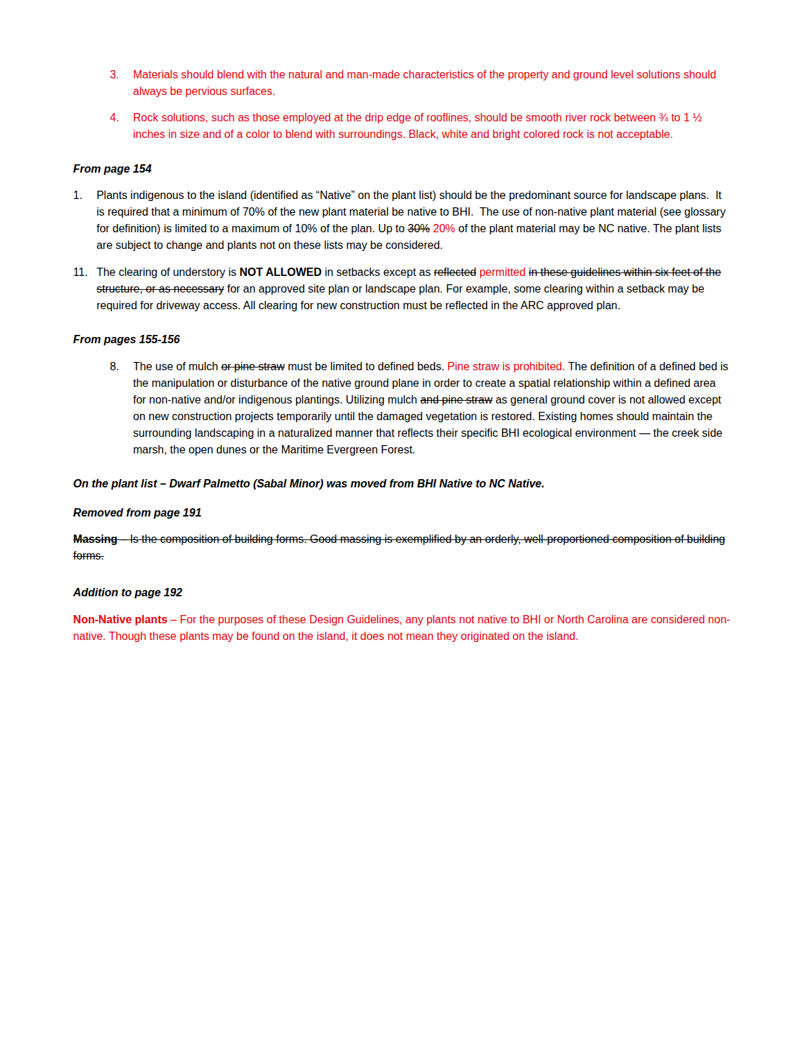3.
Materials should blend with the natural and man-made characteristics of the property and ground level solutions should always be pervious surfaces.
4.
Rock solutions, such as those employed at the drip edge of rooflines, should be smooth river rock between ¾ to 1 ½ inches in size and of a color to blend with surroundings. Black, white and bright colored rock is not acceptable.
From page 154
1.
Plants indigenous to the island (identified as “Native” on the plant list) should be the predominant source for landscape plans. It is required that a minimum of 70% of the new plant material be native to BHI. The use of non-native plant material (see glossary for definition) is limited to a maximum of 10% of the plan. Up to 30% 20% of the plant material may be NC native. The plant lists are subject to change and plants not on these lists may be considered.
11.
The clearing of understory is NOT ALLOWED in setbacks except as reflected permitted in these guidelines within six feet of the structure, or as necessary for an approved site plan or landscape plan. For example, some clearing within a setback may be required for driveway access. All clearing for new construction must be reflected in the ARC approved plan.
From pages 155-156
8.
The use of mulch or pine straw must be limited to defined beds. Pine straw is prohibited. The definition of a defined bed is the manipulation or disturbance of the native ground plane in order to create a spatial relationship within a defined area for non-native and/or indigenous plantings. Utilizing mulch and pine straw as general ground cover is not allowed except on new construction projects temporarily until the damaged vegetation is restored. Existing homes should maintain the surrounding landscaping in a naturalized manner that reflects their specific BHI ecological environment — the creek side marsh, the open dunes or the Maritime Evergreen Forest.
On the plant list – Dwarf Palmetto (Sabal Minor) was moved from BHI Native to NC Native.
Removed from page 191
Massing – Is the composition of building forms. Good massing is exemplified by an orderly, well-proportioned composition of building forms.
Addition to page 192
Non-Native plants – For the purposes of these Design Guidelines, any plants not native to BHI or North Carolina are considered non-native. Though these plants may be found on the island, it does not mean they originated on the island.